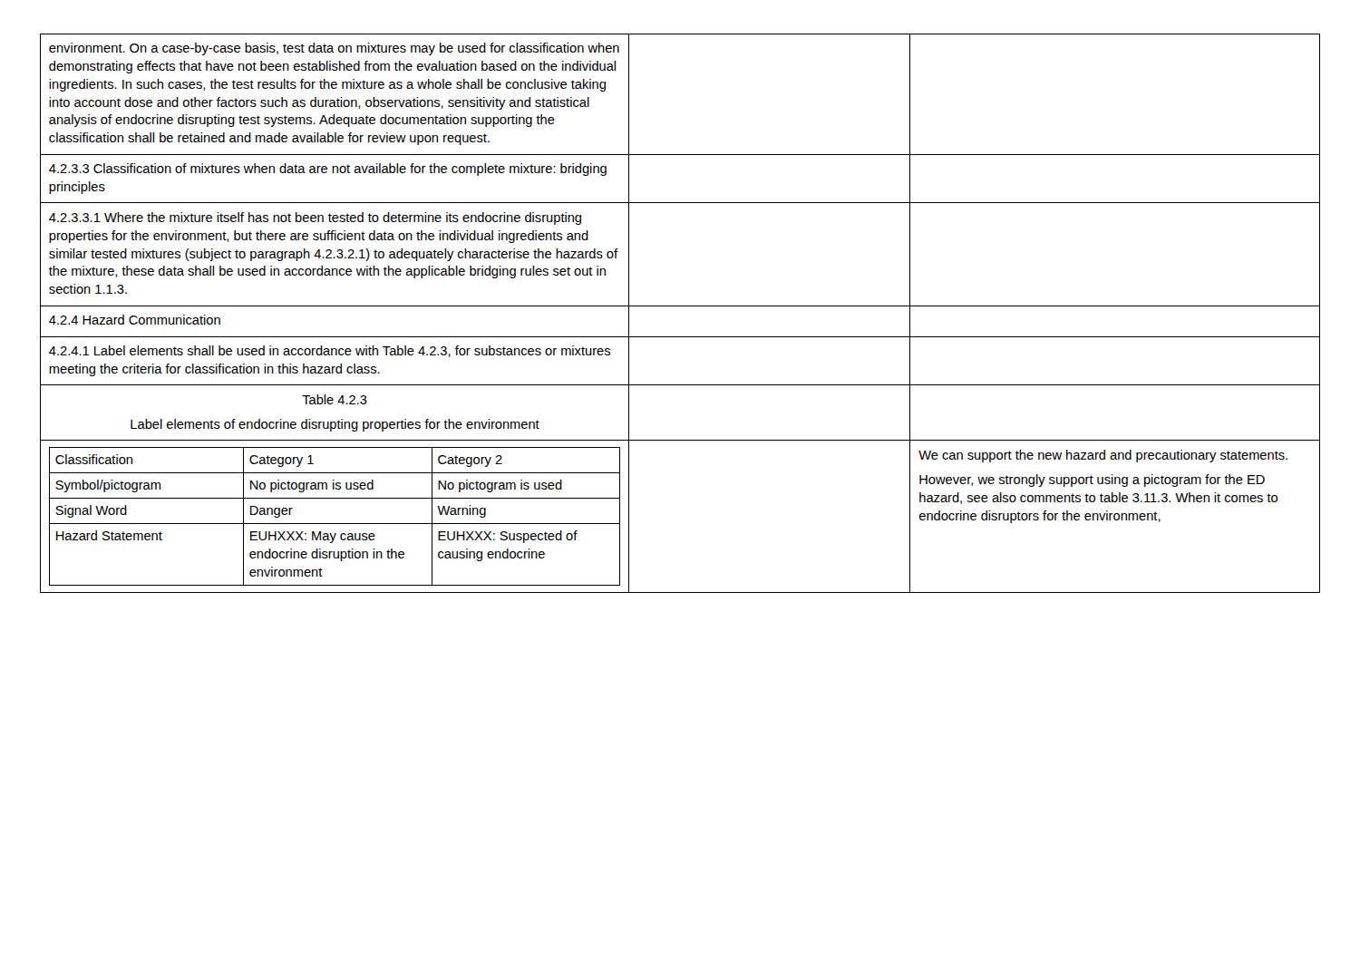| environment. On a case-by-case basis, test data on mixtures may be used for classification when demonstrating effects that have not been established from the evaluation based on the individual ingredients. In such cases, the test results for the mixture as a whole shall be conclusive taking into account dose and other factors such as duration, observations, sensitivity and statistical analysis of endocrine disrupting test systems. Adequate documentation supporting the classification shall be retained and made available for review upon request. | | |
| 4.2.3.3 Classification of mixtures when data are not available for the complete mixture: bridging principles | | |
| 4.2.3.3.1 Where the mixture itself has not been tested to determine its endocrine disrupting properties for the environment, but there are sufficient data on the individual ingredients and similar tested mixtures (subject to paragraph 4.2.3.2.1) to adequately characterise the hazards of the mixture, these data shall be used in accordance with the applicable bridging rules set out in section 1.1.3. | | |
| 4.2.4 Hazard Communication | | |
| 4.2.4.1 Label elements shall be used in accordance with Table 4.2.3, for substances or mixtures meeting the criteria for classification in this hazard class. | | |
| Table 4.2.3 Label elements of endocrine disrupting properties for the environment | | |
| / Classification / Category 1 / Category 2 / / Symbol/pictogram / No pictogram is used / No pictogram is used / / Signal Word / Danger / Warning / / Hazard Statement / EUHXXX: May cause endocrine disruption in the environment / EUHXXX: Suspected of causing endocrine / | | We can support the new hazard and precautionary statements. However, we strongly support using a pictogram for the ED hazard, see also comments to table 3.11.3. When it comes to endocrine disruptors for the environment, |